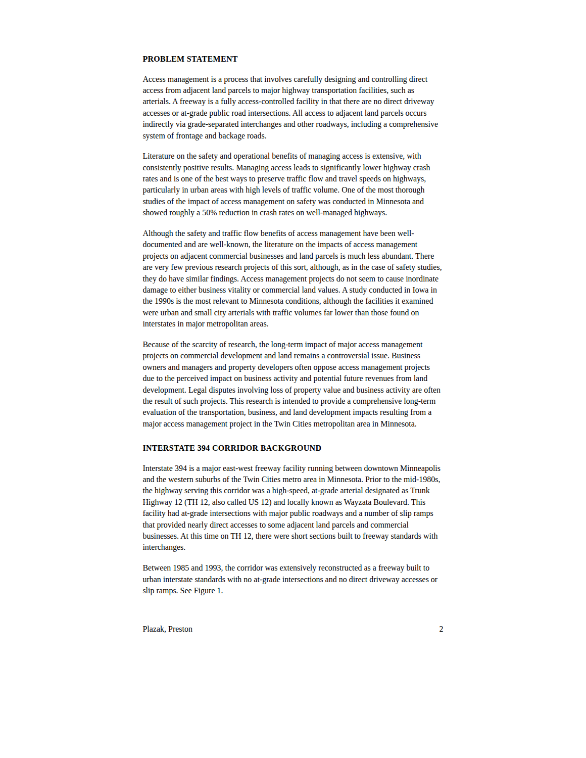PROBLEM STATEMENT
Access management is a process that involves carefully designing and controlling direct access from adjacent land parcels to major highway transportation facilities, such as arterials. A freeway is a fully access-controlled facility in that there are no direct driveway accesses or at-grade public road intersections. All access to adjacent land parcels occurs indirectly via grade-separated interchanges and other roadways, including a comprehensive system of frontage and backage roads.
Literature on the safety and operational benefits of managing access is extensive, with consistently positive results. Managing access leads to significantly lower highway crash rates and is one of the best ways to preserve traffic flow and travel speeds on highways, particularly in urban areas with high levels of traffic volume. One of the most thorough studies of the impact of access management on safety was conducted in Minnesota and showed roughly a 50% reduction in crash rates on well-managed highways.
Although the safety and traffic flow benefits of access management have been well-documented and are well-known, the literature on the impacts of access management projects on adjacent commercial businesses and land parcels is much less abundant. There are very few previous research projects of this sort, although, as in the case of safety studies, they do have similar findings. Access management projects do not seem to cause inordinate damage to either business vitality or commercial land values. A study conducted in Iowa in the 1990s is the most relevant to Minnesota conditions, although the facilities it examined were urban and small city arterials with traffic volumes far lower than those found on interstates in major metropolitan areas.
Because of the scarcity of research, the long-term impact of major access management projects on commercial development and land remains a controversial issue. Business owners and managers and property developers often oppose access management projects due to the perceived impact on business activity and potential future revenues from land development. Legal disputes involving loss of property value and business activity are often the result of such projects. This research is intended to provide a comprehensive long-term evaluation of the transportation, business, and land development impacts resulting from a major access management project in the Twin Cities metropolitan area in Minnesota.
INTERSTATE 394 CORRIDOR BACKGROUND
Interstate 394 is a major east-west freeway facility running between downtown Minneapolis and the western suburbs of the Twin Cities metro area in Minnesota. Prior to the mid-1980s, the highway serving this corridor was a high-speed, at-grade arterial designated as Trunk Highway 12 (TH 12, also called US 12) and locally known as Wayzata Boulevard. This facility had at-grade intersections with major public roadways and a number of slip ramps that provided nearly direct accesses to some adjacent land parcels and commercial businesses. At this time on TH 12, there were short sections built to freeway standards with interchanges.
Between 1985 and 1993, the corridor was extensively reconstructed as a freeway built to urban interstate standards with no at-grade intersections and no direct driveway accesses or slip ramps. See Figure 1.
Plazak, Preston
2